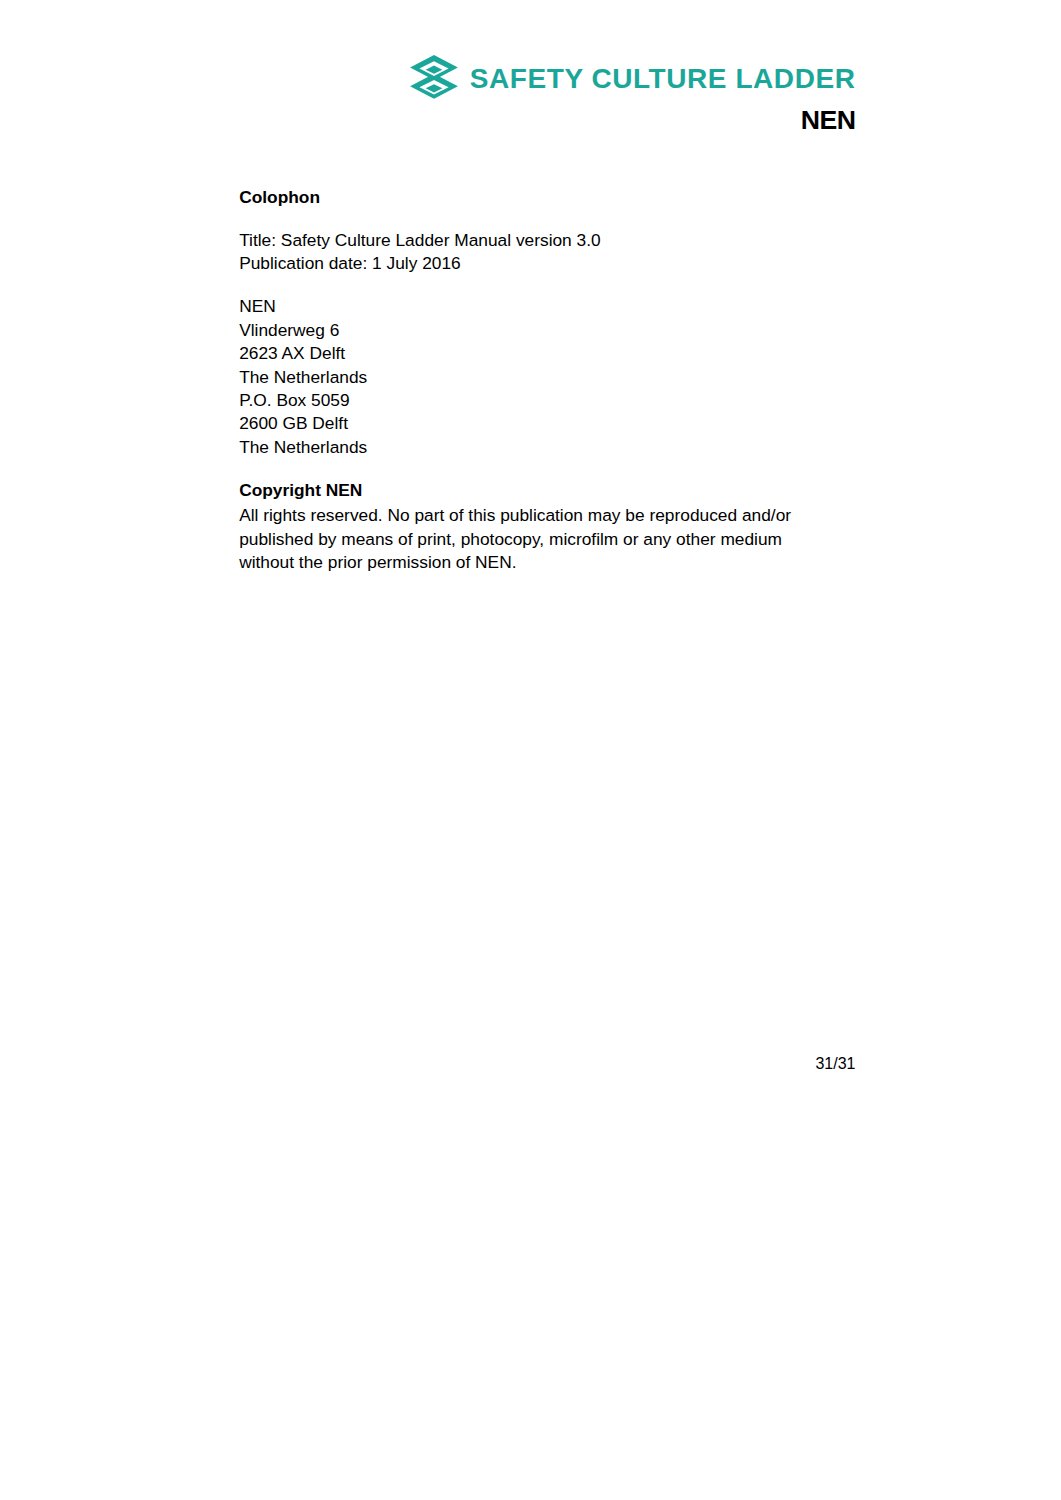SAFETY CULTURE LADDER
NEN
Colophon
Title: Safety Culture Ladder Manual version 3.0
Publication date: 1 July 2016
NEN Vlinderweg 6 2623 AX Delft The Netherlands P.O. Box 5059 2600 GB Delft The Netherlands
Copyright NEN
All rights reserved. No part of this publication may be reproduced and/or published by means of print, photocopy, microfilm or any other medium without the prior permission of NEN.
31/31